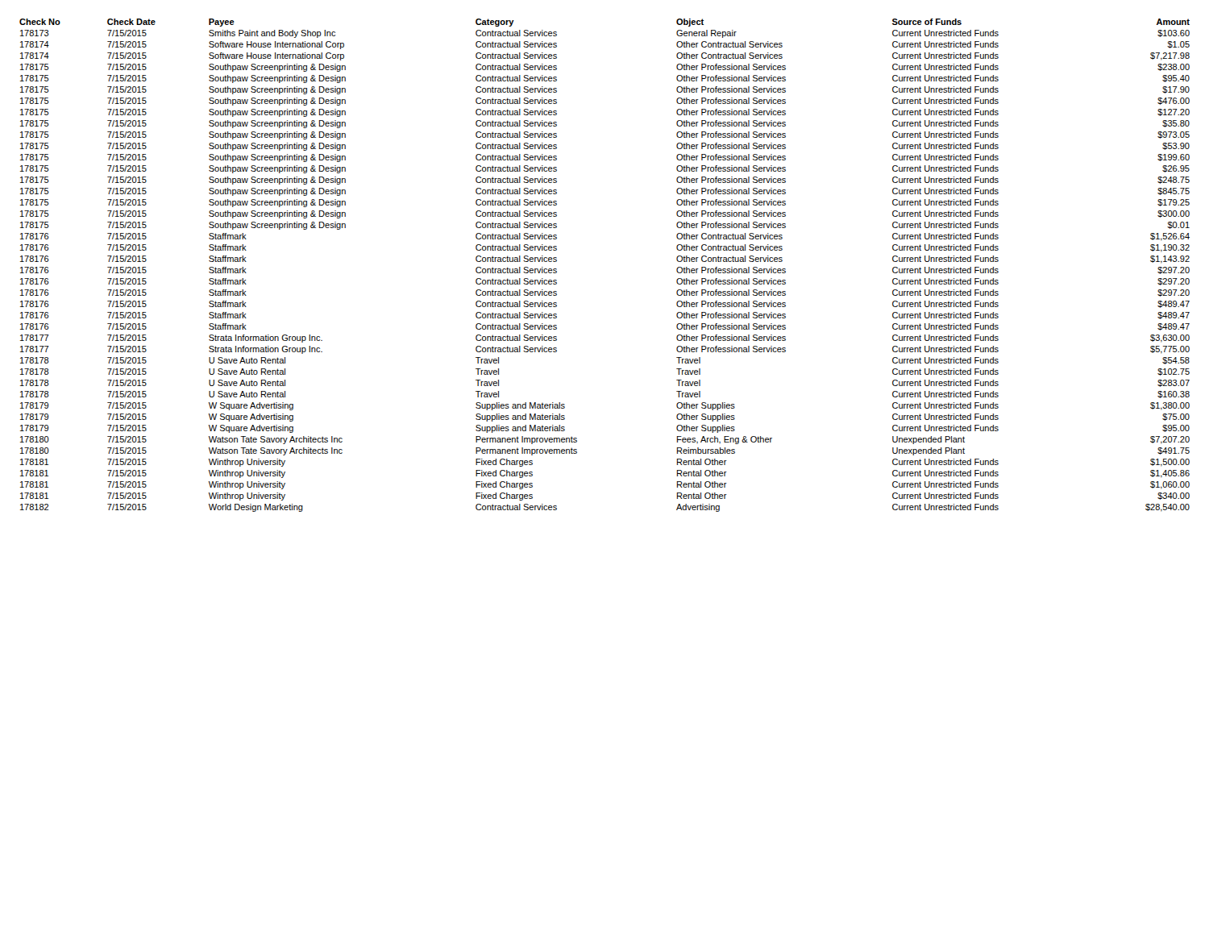| Check No | Check Date | Payee | Category | Object | Source of Funds | Amount |
| --- | --- | --- | --- | --- | --- | --- |
| 178173 | 7/15/2015 | Smiths Paint and Body Shop Inc | Contractual Services | General Repair | Current Unrestricted Funds | $103.60 |
| 178174 | 7/15/2015 | Software House International Corp | Contractual Services | Other Contractual Services | Current Unrestricted Funds | $1.05 |
| 178174 | 7/15/2015 | Software House International Corp | Contractual Services | Other Contractual Services | Current Unrestricted Funds | $7,217.98 |
| 178175 | 7/15/2015 | Southpaw Screenprinting & Design | Contractual Services | Other Professional Services | Current Unrestricted Funds | $238.00 |
| 178175 | 7/15/2015 | Southpaw Screenprinting & Design | Contractual Services | Other Professional Services | Current Unrestricted Funds | $95.40 |
| 178175 | 7/15/2015 | Southpaw Screenprinting & Design | Contractual Services | Other Professional Services | Current Unrestricted Funds | $17.90 |
| 178175 | 7/15/2015 | Southpaw Screenprinting & Design | Contractual Services | Other Professional Services | Current Unrestricted Funds | $476.00 |
| 178175 | 7/15/2015 | Southpaw Screenprinting & Design | Contractual Services | Other Professional Services | Current Unrestricted Funds | $127.20 |
| 178175 | 7/15/2015 | Southpaw Screenprinting & Design | Contractual Services | Other Professional Services | Current Unrestricted Funds | $35.80 |
| 178175 | 7/15/2015 | Southpaw Screenprinting & Design | Contractual Services | Other Professional Services | Current Unrestricted Funds | $973.05 |
| 178175 | 7/15/2015 | Southpaw Screenprinting & Design | Contractual Services | Other Professional Services | Current Unrestricted Funds | $53.90 |
| 178175 | 7/15/2015 | Southpaw Screenprinting & Design | Contractual Services | Other Professional Services | Current Unrestricted Funds | $199.60 |
| 178175 | 7/15/2015 | Southpaw Screenprinting & Design | Contractual Services | Other Professional Services | Current Unrestricted Funds | $26.95 |
| 178175 | 7/15/2015 | Southpaw Screenprinting & Design | Contractual Services | Other Professional Services | Current Unrestricted Funds | $248.75 |
| 178175 | 7/15/2015 | Southpaw Screenprinting & Design | Contractual Services | Other Professional Services | Current Unrestricted Funds | $845.75 |
| 178175 | 7/15/2015 | Southpaw Screenprinting & Design | Contractual Services | Other Professional Services | Current Unrestricted Funds | $179.25 |
| 178175 | 7/15/2015 | Southpaw Screenprinting & Design | Contractual Services | Other Professional Services | Current Unrestricted Funds | $300.00 |
| 178175 | 7/15/2015 | Southpaw Screenprinting & Design | Contractual Services | Other Professional Services | Current Unrestricted Funds | $0.01 |
| 178176 | 7/15/2015 | Staffmark | Contractual Services | Other Contractual Services | Current Unrestricted Funds | $1,526.64 |
| 178176 | 7/15/2015 | Staffmark | Contractual Services | Other Contractual Services | Current Unrestricted Funds | $1,190.32 |
| 178176 | 7/15/2015 | Staffmark | Contractual Services | Other Contractual Services | Current Unrestricted Funds | $1,143.92 |
| 178176 | 7/15/2015 | Staffmark | Contractual Services | Other Professional Services | Current Unrestricted Funds | $297.20 |
| 178176 | 7/15/2015 | Staffmark | Contractual Services | Other Professional Services | Current Unrestricted Funds | $297.20 |
| 178176 | 7/15/2015 | Staffmark | Contractual Services | Other Professional Services | Current Unrestricted Funds | $297.20 |
| 178176 | 7/15/2015 | Staffmark | Contractual Services | Other Professional Services | Current Unrestricted Funds | $489.47 |
| 178176 | 7/15/2015 | Staffmark | Contractual Services | Other Professional Services | Current Unrestricted Funds | $489.47 |
| 178176 | 7/15/2015 | Staffmark | Contractual Services | Other Professional Services | Current Unrestricted Funds | $489.47 |
| 178177 | 7/15/2015 | Strata Information Group Inc. | Contractual Services | Other Professional Services | Current Unrestricted Funds | $3,630.00 |
| 178177 | 7/15/2015 | Strata Information Group Inc. | Contractual Services | Other Professional Services | Current Unrestricted Funds | $5,775.00 |
| 178178 | 7/15/2015 | U Save Auto Rental | Travel | Travel | Current Unrestricted Funds | $54.58 |
| 178178 | 7/15/2015 | U Save Auto Rental | Travel | Travel | Current Unrestricted Funds | $102.75 |
| 178178 | 7/15/2015 | U Save Auto Rental | Travel | Travel | Current Unrestricted Funds | $283.07 |
| 178178 | 7/15/2015 | U Save Auto Rental | Travel | Travel | Current Unrestricted Funds | $160.38 |
| 178179 | 7/15/2015 | W Square Advertising | Supplies and Materials | Other Supplies | Current Unrestricted Funds | $1,380.00 |
| 178179 | 7/15/2015 | W Square Advertising | Supplies and Materials | Other Supplies | Current Unrestricted Funds | $75.00 |
| 178179 | 7/15/2015 | W Square Advertising | Supplies and Materials | Other Supplies | Current Unrestricted Funds | $95.00 |
| 178180 | 7/15/2015 | Watson Tate Savory Architects Inc | Permanent Improvements | Fees, Arch, Eng & Other | Unexpended Plant | $7,207.20 |
| 178180 | 7/15/2015 | Watson Tate Savory Architects Inc | Permanent Improvements | Reimbursables | Unexpended Plant | $491.75 |
| 178181 | 7/15/2015 | Winthrop University | Fixed Charges | Rental Other | Current Unrestricted Funds | $1,500.00 |
| 178181 | 7/15/2015 | Winthrop University | Fixed Charges | Rental Other | Current Unrestricted Funds | $1,405.86 |
| 178181 | 7/15/2015 | Winthrop University | Fixed Charges | Rental Other | Current Unrestricted Funds | $1,060.00 |
| 178181 | 7/15/2015 | Winthrop University | Fixed Charges | Rental Other | Current Unrestricted Funds | $340.00 |
| 178182 | 7/15/2015 | World Design Marketing | Contractual Services | Advertising | Current Unrestricted Funds | $28,540.00 |